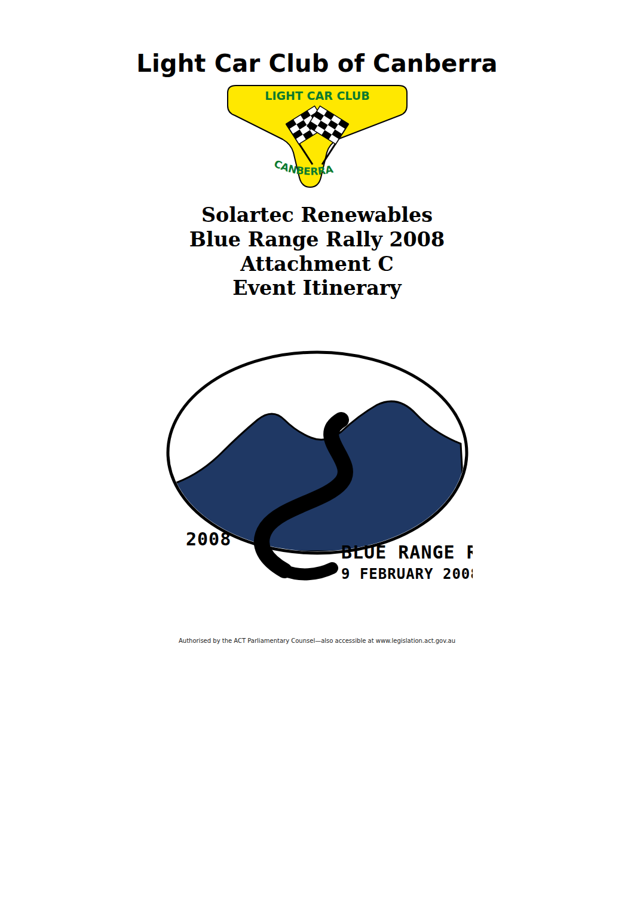Light Car Club of Canberra
LIGHT CAR CLUB CANBERRA
Solartec Renewables
Blue Range Rally 2008
Attachment C
Event Itinerary
2008 BLUE RANGE RALLY 9 FEBRUARY 2008
Authorised by the ACT Parliamentary Counsel—also accessible at www.legislation.act.gov.au